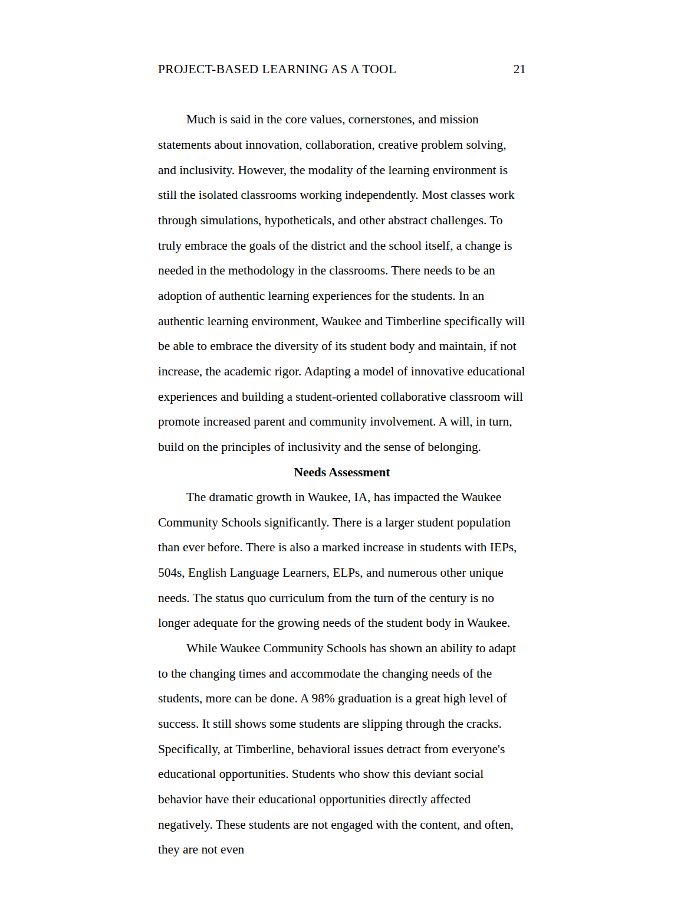Project-Based Learning as a Tool 21
Much is said in the core values, cornerstones, and mission statements about innovation, collaboration, creative problem solving, and inclusivity. However, the modality of the learning environment is still the isolated classrooms working independently. Most classes work through simulations, hypotheticals, and other abstract challenges. To truly embrace the goals of the district and the school itself, a change is needed in the methodology in the classrooms. There needs to be an adoption of authentic learning experiences for the students. In an authentic learning environment, Waukee and Timberline specifically will be able to embrace the diversity of its student body and maintain, if not increase, the academic rigor. Adapting a model of innovative educational experiences and building a student-oriented collaborative classroom will promote increased parent and community involvement. A will, in turn, build on the principles of inclusivity and the sense of belonging.
Needs Assessment
The dramatic growth in Waukee, IA, has impacted the Waukee Community Schools significantly. There is a larger student population than ever before. There is also a marked increase in students with IEPs, 504s, English Language Learners, ELPs, and numerous other unique needs. The status quo curriculum from the turn of the century is no longer adequate for the growing needs of the student body in Waukee.
While Waukee Community Schools has shown an ability to adapt to the changing times and accommodate the changing needs of the students, more can be done. A 98% graduation is a great high level of success. It still shows some students are slipping through the cracks. Specifically, at Timberline, behavioral issues detract from everyone's educational opportunities. Students who show this deviant social behavior have their educational opportunities directly affected negatively. These students are not engaged with the content, and often, they are not even